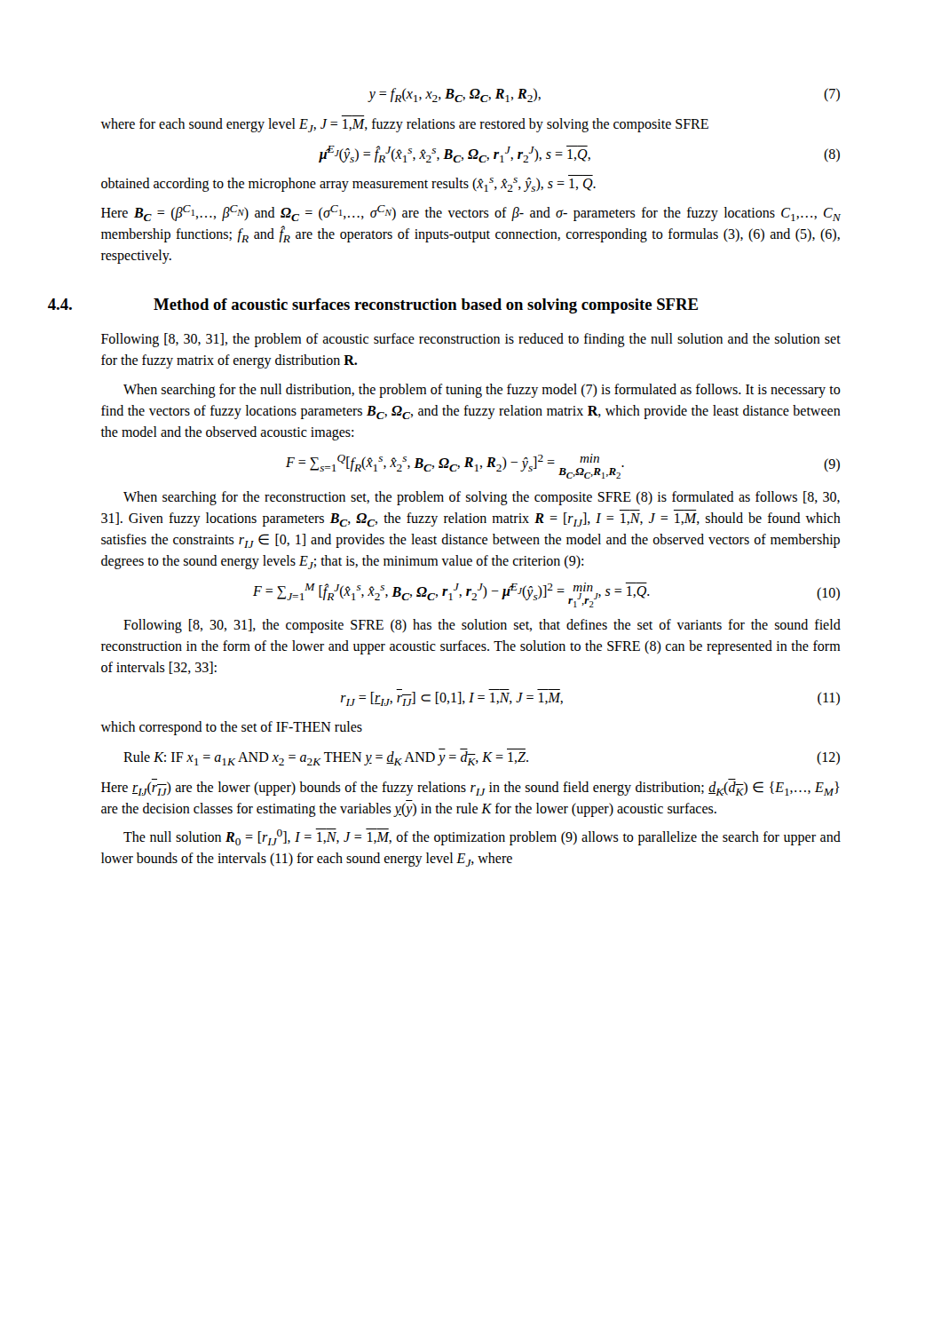y = fR(x1, x2, BC, ΩC, R1, R2),
(7)
where for each sound energy level EJ, J = 1,M, fuzzy relations are restored by solving the composite SFRE
μ̂EJ(ŷs) = f̂RJ(x̂1s, x̂2s, BC, ΩC, r1J, r2J), s = 1,Q,
(8)
obtained according to the microphone array measurement results (x̂1s, x̂2s, ŷs), s = 1, Q.
Here BC = (βC1,…, βCN) and ΩC = (σC1,…, σCN) are the vectors of β- and σ- parameters for the fuzzy locations C1,…, CN membership functions; fR and f̂R are the operators of inputs-output connection, corresponding to formulas (3), (6) and (5), (6), respectively.
4.4. Method of acoustic surfaces reconstruction based on solving composite SFRE
Following [8, 30, 31], the problem of acoustic surface reconstruction is reduced to finding the null solution and the solution set for the fuzzy matrix of energy distribution R.
When searching for the null distribution, the problem of tuning the fuzzy model (7) is formulated as follows. It is necessary to find the vectors of fuzzy locations parameters BC, ΩC, and the fuzzy relation matrix R, which provide the least distance between the model and the observed acoustic images:
F = ∑s=1Q[fR(x̂1s, x̂2s, BC, ΩC, R1, R2) − ŷs]2 = min BC,ΩC,R1,R2.
(9)
When searching for the reconstruction set, the problem of solving the composite SFRE (8) is formulated as follows [8, 30, 31]. Given fuzzy locations parameters BC, ΩC, the fuzzy relation matrix R = [rIJ], I = 1,N, J = 1,M, should be found which satisfies the constraints rIJ ∈ [0, 1] and provides the least distance between the model and the observed vectors of membership degrees to the sound energy levels EJ; that is, the minimum value of the criterion (9):
F = ∑J=1M [f̂RJ(x̂1s, x̂2s, BC, ΩC, r1J, r2J) − μ̂EJ(ŷs)]2 = min r1J,r2J, s = 1,Q.
(10)
Following [8, 30, 31], the composite SFRE (8) has the solution set, that defines the set of variants for the sound field reconstruction in the form of the lower and upper acoustic surfaces. The solution to the SFRE (8) can be represented in the form of intervals [32, 33]:
rIJ = [rIJ, rIJ] ⊂ [0,1], I = 1,N, J = 1,M,
(11)
which correspond to the set of IF-THEN rules
Rule K: IF x1 = a1K AND x2 = a2K THEN y = dK AND y = dK, K = 1,Z.
(12)
Here rIJ(rIJ) are the lower (upper) bounds of the fuzzy relations rIJ in the sound field energy distribution; dK(dK) ∈ {E1,…, EM} are the decision classes for estimating the variables y(y) in the rule K for the lower (upper) acoustic surfaces.
The null solution R0 = [rIJ0], I = 1,N, J = 1,M, of the optimization problem (9) allows to parallelize the search for upper and lower bounds of the intervals (11) for each sound energy level EJ, where